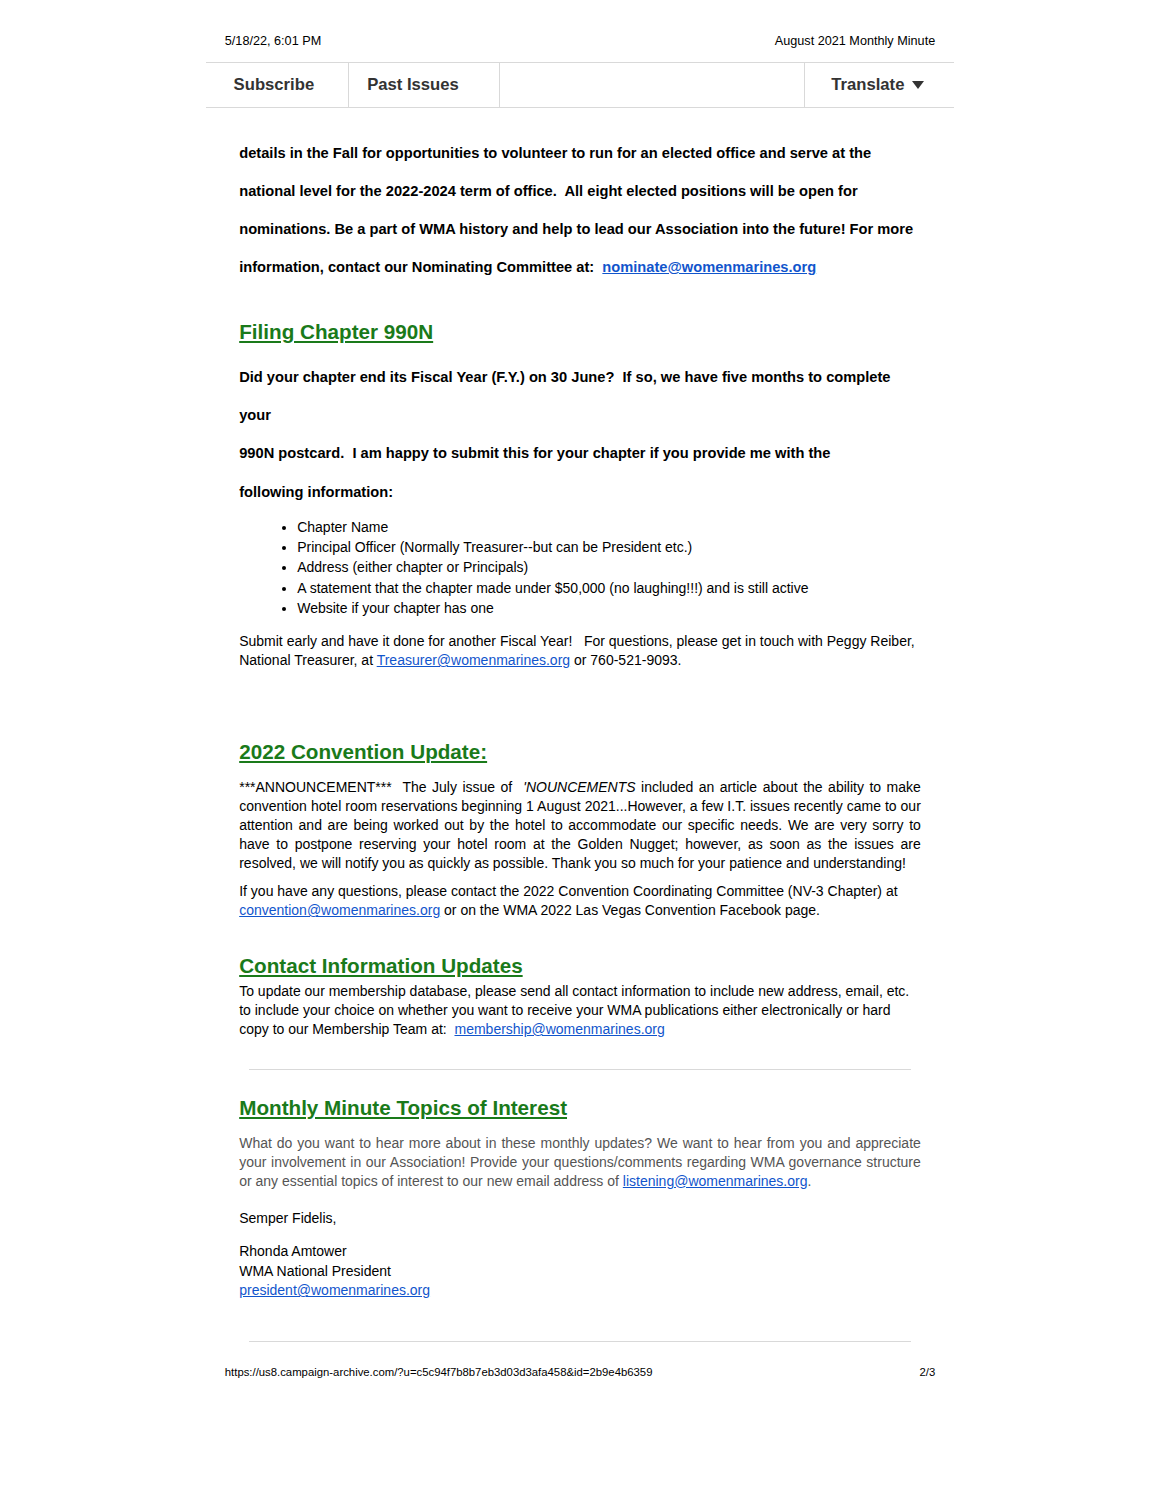5/18/22, 6:01 PM August 2021 Monthly Minute
Subscribe
Past Issues
Translate
details in the Fall for opportunities to volunteer to run for an elected office and serve at the
national level for the 2022-2024 term of office. All eight elected positions will be open for
nominations. Be a part of WMA history and help to lead our Association into the future! For more
information, contact our Nominating Committee at: nominate@womenmarines.org
Filing Chapter 990N
Did your chapter end its Fiscal Year (F.Y.) on 30 June? If so, we have five months to complete your
990N postcard. I am happy to submit this for your chapter if you provide me with the
following information:
Chapter Name
Principal Officer (Normally Treasurer--but can be President etc.)
Address (either chapter or Principals)
A statement that the chapter made under $50,000 (no laughing!!!) and is still active
Website if your chapter has one
Submit early and have it done for another Fiscal Year! For questions, please get in touch with Peggy Reiber, National Treasurer, at Treasurer@womenmarines.org or 760-521-9093.
2022 Convention Update:
***ANNOUNCEMENT*** The July issue of 'NOUNCEMENTS included an article about the ability to make convention hotel room reservations beginning 1 August 2021...However, a few I.T. issues recently came to our attention and are being worked out by the hotel to accommodate our specific needs. We are very sorry to have to postpone reserving your hotel room at the Golden Nugget; however, as soon as the issues are resolved, we will notify you as quickly as possible. Thank you so much for your patience and understanding!
If you have any questions, please contact the 2022 Convention Coordinating Committee (NV-3 Chapter) at convention@womenmarines.org or on the WMA 2022 Las Vegas Convention Facebook page.
Contact Information Updates
To update our membership database, please send all contact information to include new address, email, etc. to include your choice on whether you want to receive your WMA publications either electronically or hard copy to our Membership Team at: membership@womenmarines.org
Monthly Minute Topics of Interest
What do you want to hear more about in these monthly updates? We want to hear from you and appreciate your involvement in our Association! Provide your questions/comments regarding WMA governance structure or any essential topics of interest to our new email address of listening@womenmarines.org.
Semper Fidelis,
Rhonda Amtower
WMA National President
president@womenmarines.org
https://us8.campaign-archive.com/?u=c5c94f7b8b7eb3d03d3afa458&id=2b9e4b6359 2/3